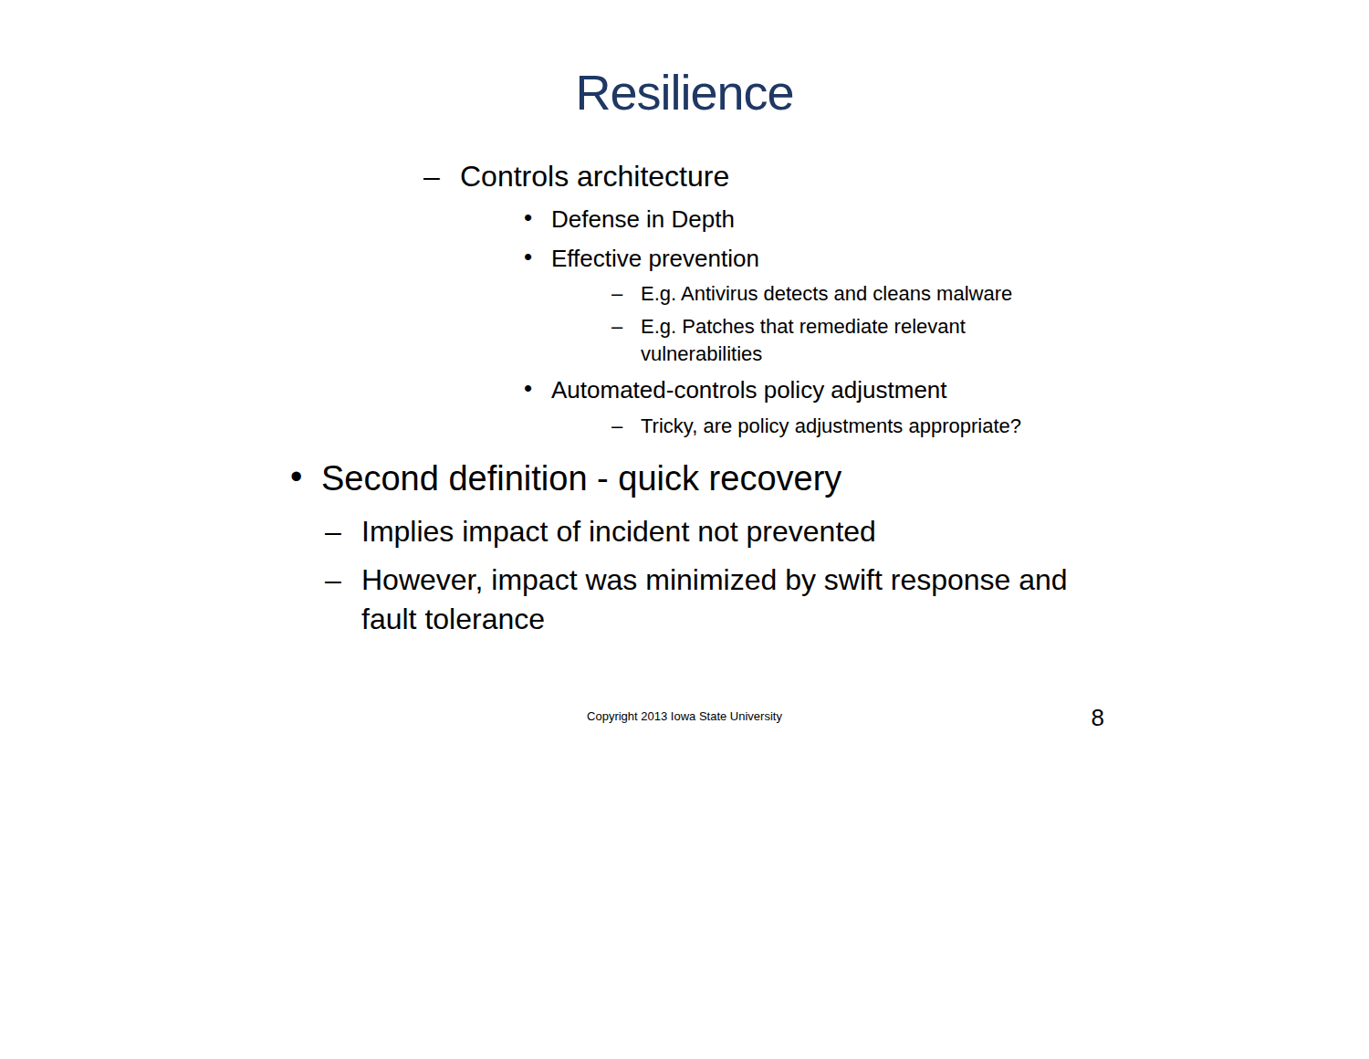Resilience
Controls architecture
Defense in Depth
Effective prevention
E.g. Antivirus detects and cleans malware
E.g. Patches that remediate relevant vulnerabilities
Automated-controls policy adjustment
Tricky, are policy adjustments appropriate?
Second definition - quick recovery
Implies impact of incident not prevented
However, impact was minimized by swift response and fault tolerance
Copyright 2013 Iowa State University
8